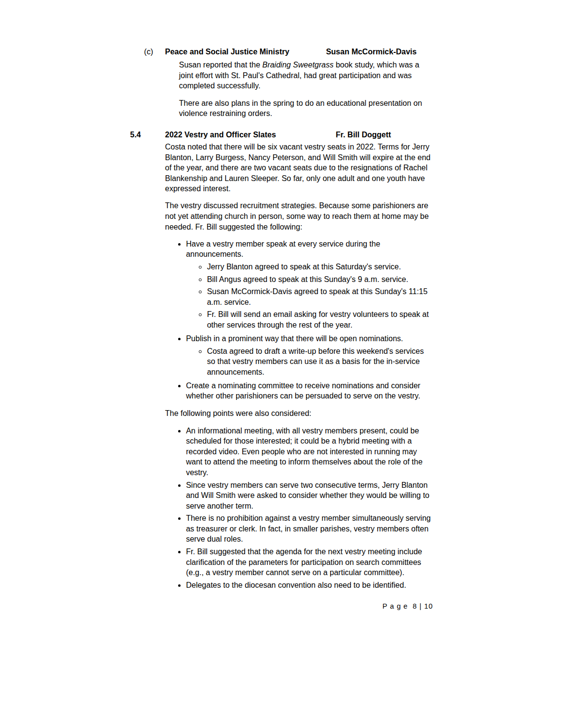(c)
Peace and Social Justice Ministry Susan McCormick-Davis
Susan reported that the Braiding Sweetgrass book study, which was a joint effort with St. Paul's Cathedral, had great participation and was completed successfully.
There are also plans in the spring to do an educational presentation on violence restraining orders.
5.4
2022 Vestry and Officer Slates Fr. Bill Doggett
Costa noted that there will be six vacant vestry seats in 2022. Terms for Jerry Blanton, Larry Burgess, Nancy Peterson, and Will Smith will expire at the end of the year, and there are two vacant seats due to the resignations of Rachel Blankenship and Lauren Sleeper. So far, only one adult and one youth have expressed interest.
The vestry discussed recruitment strategies. Because some parishioners are not yet attending church in person, some way to reach them at home may be needed. Fr. Bill suggested the following:
Have a vestry member speak at every service during the announcements.
Jerry Blanton agreed to speak at this Saturday's service.
Bill Angus agreed to speak at this Sunday's 9 a.m. service.
Susan McCormick-Davis agreed to speak at this Sunday's 11:15 a.m. service.
Fr. Bill will send an email asking for vestry volunteers to speak at other services through the rest of the year.
Publish in a prominent way that there will be open nominations.
Costa agreed to draft a write-up before this weekend's services so that vestry members can use it as a basis for the in-service announcements.
Create a nominating committee to receive nominations and consider whether other parishioners can be persuaded to serve on the vestry.
The following points were also considered:
An informational meeting, with all vestry members present, could be scheduled for those interested; it could be a hybrid meeting with a recorded video. Even people who are not interested in running may want to attend the meeting to inform themselves about the role of the vestry.
Since vestry members can serve two consecutive terms, Jerry Blanton and Will Smith were asked to consider whether they would be willing to serve another term.
There is no prohibition against a vestry member simultaneously serving as treasurer or clerk. In fact, in smaller parishes, vestry members often serve dual roles.
Fr. Bill suggested that the agenda for the next vestry meeting include clarification of the parameters for participation on search committees (e.g., a vestry member cannot serve on a particular committee).
Delegates to the diocesan convention also need to be identified.
P a g e 8 | 10